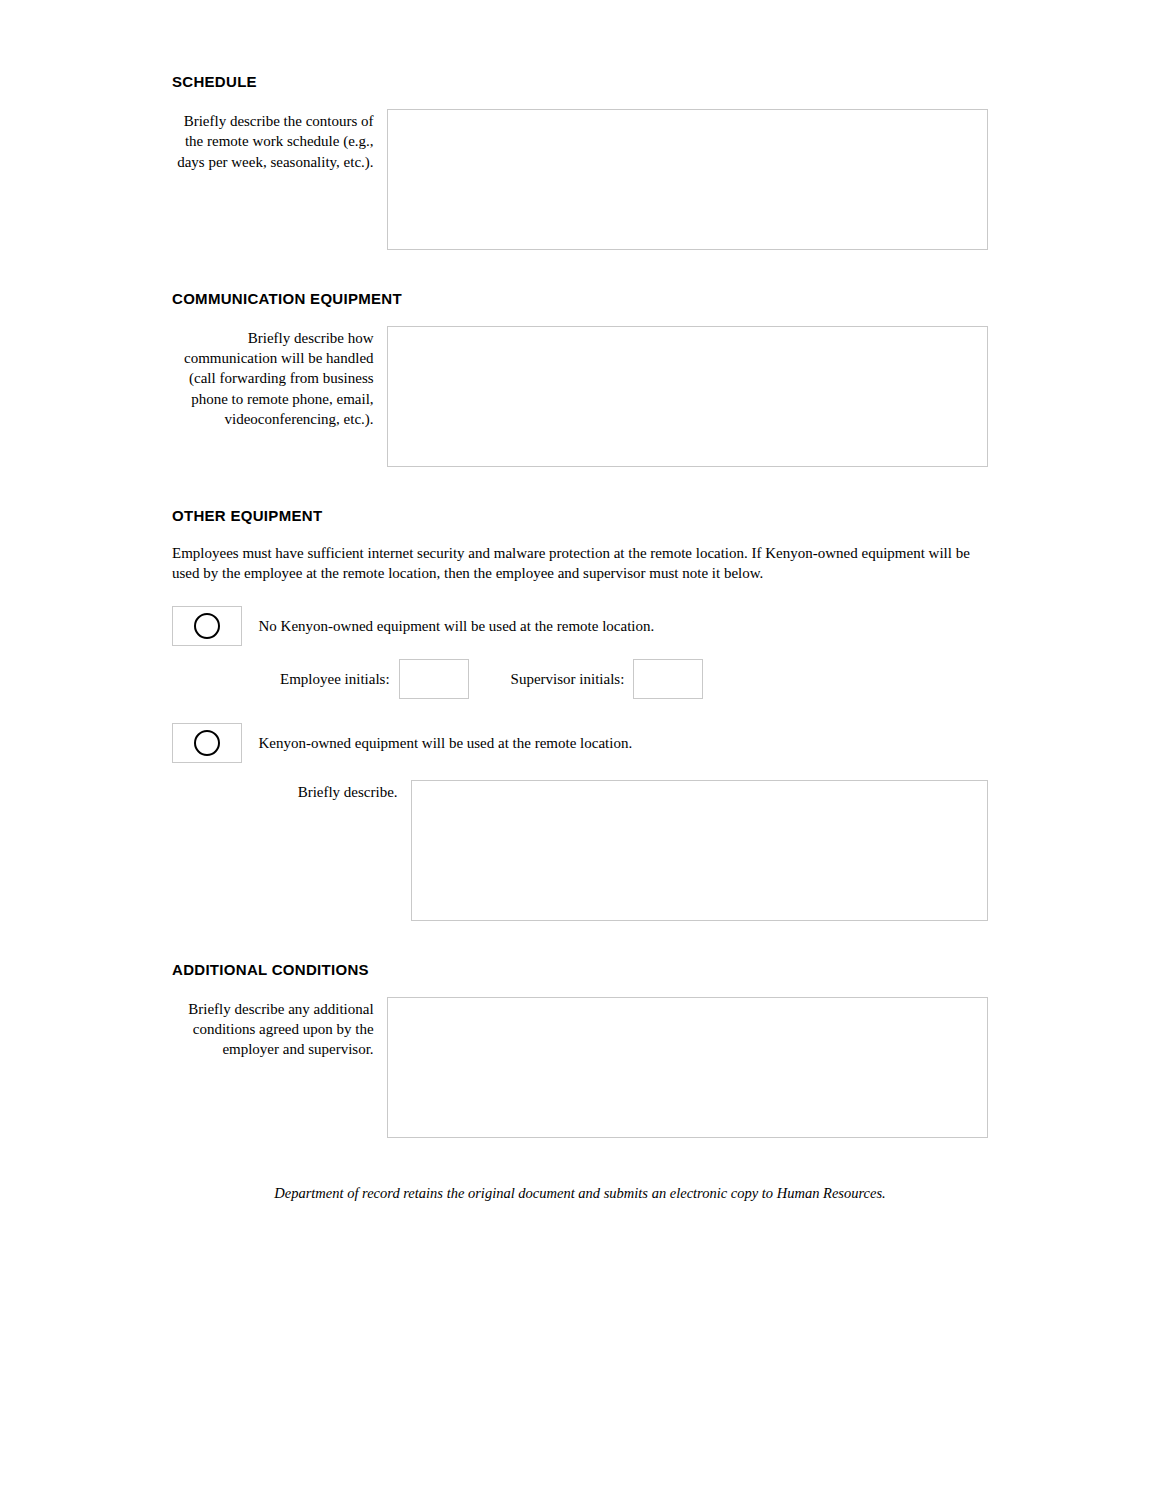SCHEDULE
Briefly describe the contours of the remote work schedule (e.g., days per week, seasonality, etc.).
COMMUNICATION EQUIPMENT
Briefly describe how communication will be handled (call forwarding from business phone to remote phone, email, videoconferencing, etc.).
OTHER EQUIPMENT
Employees must have sufficient internet security and malware protection at the remote location. If Kenyon-owned equipment will be used by the employee at the remote location, then the employee and supervisor must note it below.
No Kenyon-owned equipment will be used at the remote location.
Employee initials: Supervisor initials:
Kenyon-owned equipment will be used at the remote location.
Briefly describe.
ADDITIONAL CONDITIONS
Briefly describe any additional conditions agreed upon by the employer and supervisor.
Department of record retains the original document and submits an electronic copy to Human Resources.